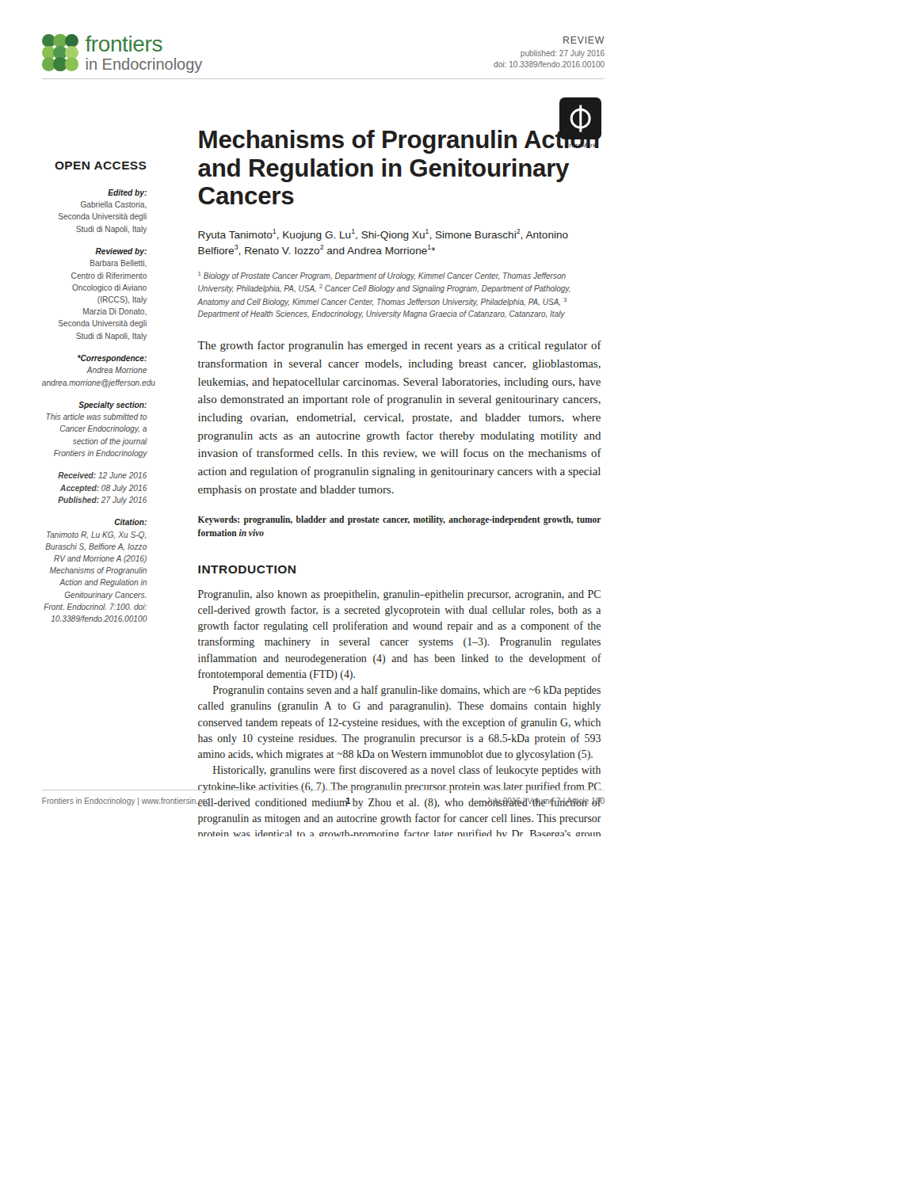frontiers in Endocrinology
REVIEW
published: 27 July 2016
doi: 10.3389/fendo.2016.00100
CrossMark
Mechanisms of Progranulin Action and Regulation in Genitourinary Cancers
Ryuta Tanimoto1, Kuojung G. Lu1, Shi-Qiong Xu1, Simone Buraschi2, Antonino Belfiore3, Renato V. Iozzo2 and Andrea Morrione1*
1 Biology of Prostate Cancer Program, Department of Urology, Kimmel Cancer Center, Thomas Jefferson University, Philadelphia, PA, USA, 2 Cancer Cell Biology and Signaling Program, Department of Pathology, Anatomy and Cell Biology, Kimmel Cancer Center, Thomas Jefferson University, Philadelphia, PA, USA, 3 Department of Health Sciences, Endocrinology, University Magna Graecia of Catanzaro, Catanzaro, Italy
The growth factor progranulin has emerged in recent years as a critical regulator of transformation in several cancer models, including breast cancer, glioblastomas, leukemias, and hepatocellular carcinomas. Several laboratories, including ours, have also demonstrated an important role of progranulin in several genitourinary cancers, including ovarian, endometrial, cervical, prostate, and bladder tumors, where progranulin acts as an autocrine growth factor thereby modulating motility and invasion of transformed cells. In this review, we will focus on the mechanisms of action and regulation of progranulin signaling in genitourinary cancers with a special emphasis on prostate and bladder tumors.
Keywords: progranulin, bladder and prostate cancer, motility, anchorage-independent growth, tumor formation in vivo
INTRODUCTION
Progranulin, also known as proepithelin, granulin–epithelin precursor, acrogranin, and PC cell-derived growth factor, is a secreted glycoprotein with dual cellular roles, both as a growth factor regulating cell proliferation and wound repair and as a component of the transforming machinery in several cancer systems (1–3). Progranulin regulates inflammation and neurodegeneration (4) and has been linked to the development of frontotemporal dementia (FTD) (4).
Progranulin contains seven and a half granulin-like domains, which are ~6 kDa peptides called granulins (granulin A to G and paragranulin). These domains contain highly conserved tandem repeats of 12-cysteine residues, with the exception of granulin G, which has only 10 cysteine residues. The progranulin precursor is a 68.5-kDa protein of 593 amino acids, which migrates at ~88 kDa on Western immunoblot due to glycosylation (5).
Historically, granulins were first discovered as a novel class of leukocyte peptides with cytokine-like activities (6, 7). The progranulin precursor protein was later purified from PC cell-derived conditioned medium by Zhou et al. (8), who demonstrated the function of progranulin as mitogen and an autocrine growth factor for cancer cell lines. This precursor protein was identical to a growth-promoting factor later purified by Dr. Baserga's group from the conditioned media of BRL-3A rat liver cells (8), which was able to induce cell proliferation of R− cells, derived from mice with a targeted deletion of the insulin-like growth factor receptor (IGF-IR) gene (9). Significantly, progranulin was the only known growth factor able to bypass the requirement for the IGF-IR, thus
OPEN ACCESS
Edited by:
Gabriella Castoria,
Seconda Università degli Studi di Napoli, Italy
Reviewed by:
Barbara Belletti,
Centro di Riferimento Oncologico di Aviano (IRCCS), Italy
Marzia Di Donato,
Seconda Università degli Studi di Napoli, Italy
*Correspondence:
Andrea Morrione
andrea.morrione@jefferson.edu
Specialty section:
This article was submitted to Cancer Endocrinology, a section of the journal Frontiers in Endocrinology
Received: 12 June 2016
Accepted: 08 July 2016
Published: 27 July 2016
Citation:
Tanimoto R, Lu KG, Xu S-Q, Buraschi S, Belfiore A, Iozzo RV and Morrione A (2016) Mechanisms of Progranulin Action and Regulation in Genitourinary Cancers. Front. Endocrinol. 7:100. doi: 10.3389/fendo.2016.00100
Frontiers in Endocrinology | www.frontiersin.org
1
July 2016 | Volume 7 | Article 100